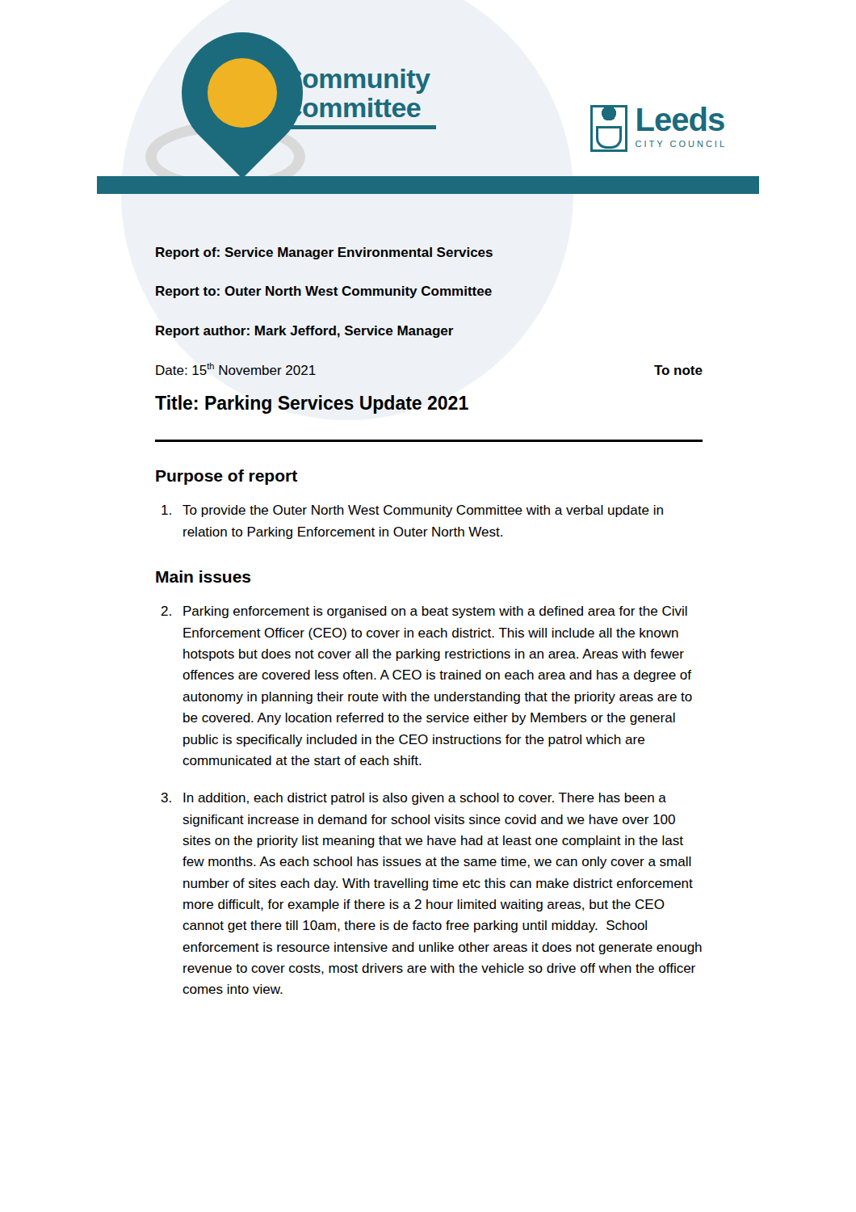Community Committee
Leeds
CITY COUNCIL
Report of: Service Manager Environmental Services
Report to: Outer North West Community Committee
Report author: Mark Jefford, Service Manager
Date: 15th November 2021 To note
Title: Parking Services Update 2021
Purpose of report
To provide the Outer North West Community Committee with a verbal update in relation to Parking Enforcement in Outer North West.
Main issues
Parking enforcement is organised on a beat system with a defined area for the Civil Enforcement Officer (CEO) to cover in each district. This will include all the known hotspots but does not cover all the parking restrictions in an area. Areas with fewer offences are covered less often. A CEO is trained on each area and has a degree of autonomy in planning their route with the understanding that the priority areas are to be covered. Any location referred to the service either by Members or the general public is specifically included in the CEO instructions for the patrol which are communicated at the start of each shift.
In addition, each district patrol is also given a school to cover. There has been a significant increase in demand for school visits since covid and we have over 100 sites on the priority list meaning that we have had at least one complaint in the last few months. As each school has issues at the same time, we can only cover a small number of sites each day. With travelling time etc this can make district enforcement more difficult, for example if there is a 2 hour limited waiting areas, but the CEO cannot get there till 10am, there is de facto free parking until midday. School enforcement is resource intensive and unlike other areas it does not generate enough revenue to cover costs, most drivers are with the vehicle so drive off when the officer comes into view.